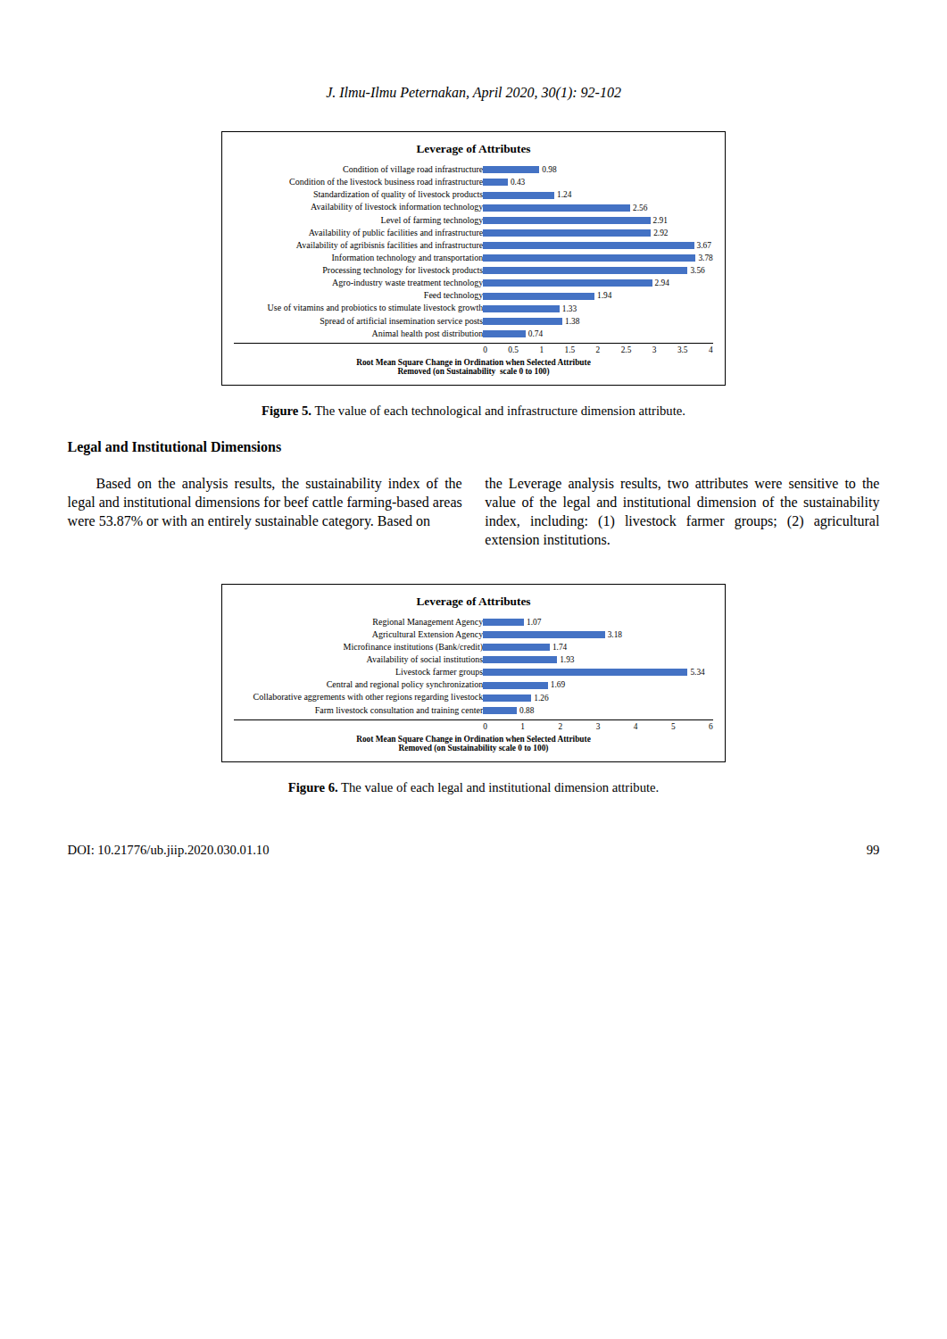J. Ilmu-Ilmu Peternakan, April 2020, 30(1): 92-102
Leverage of Attributes
| Condition of village road infrastructure | 0.98 |
| Condition of the livestock business road infrastructure | 0.43 |
| Standardization of quality of livestock products | 1.24 |
| Availability of livestock information technology | 2.56 |
| Level of farming technology | 2.91 |
| Availability of public facilities and infrastructure | 2.92 |
| Availability of agribisnis facilities and infrastructure | 3.67 |
| Information technology and transportation | 3.78 |
| Processing technology for livestock products | 3.56 |
| Agro-industry waste treatment technology | 2.94 |
| Feed technology | 1.94 |
| Use of vitamins and probiotics to stimulate livestock growth | 1.33 |
| Spread of artificial insemination service posts | 1.38 |
| Animal health post distribution | 0.74 |
00.511.522.533.54
Root Mean Square Change in Ordination when Selected Attribute
Removed (on Sustainability scale 0 to 100)
Figure 5. The value of each technological and infrastructure dimension attribute.
Legal and Institutional Dimensions
Based on the analysis results, the sustainability index of the legal and institutional dimensions for beef cattle farming-based areas were 53.87% or with an entirely sustainable category. Based on
the Leverage analysis results, two attributes were sensitive to the value of the legal and institutional dimension of the sustainability index, including: (1) livestock farmer groups; (2) agricultural extension institutions.
Leverage of Attributes
| Regional Management Agency | 1.07 |
| Agricultural Extension Agency | 3.18 |
| Microfinance institutions (Bank/credit) | 1.74 |
| Availability of social institutions | 1.93 |
| Livestock farmer groups | 5.34 |
| Central and regional policy synchronization | 1.69 |
| Collaborative aggrements with other regions regarding livestock | 1.26 |
| Farm livestock consultation and training center | 0.88 |
0123456
Root Mean Square Change in Ordination when Selected Attribute
Removed (on Sustainability scale 0 to 100)
Figure 6. The value of each legal and institutional dimension attribute.
DOI: 10.21776/ub.jiip.2020.030.01.10 99